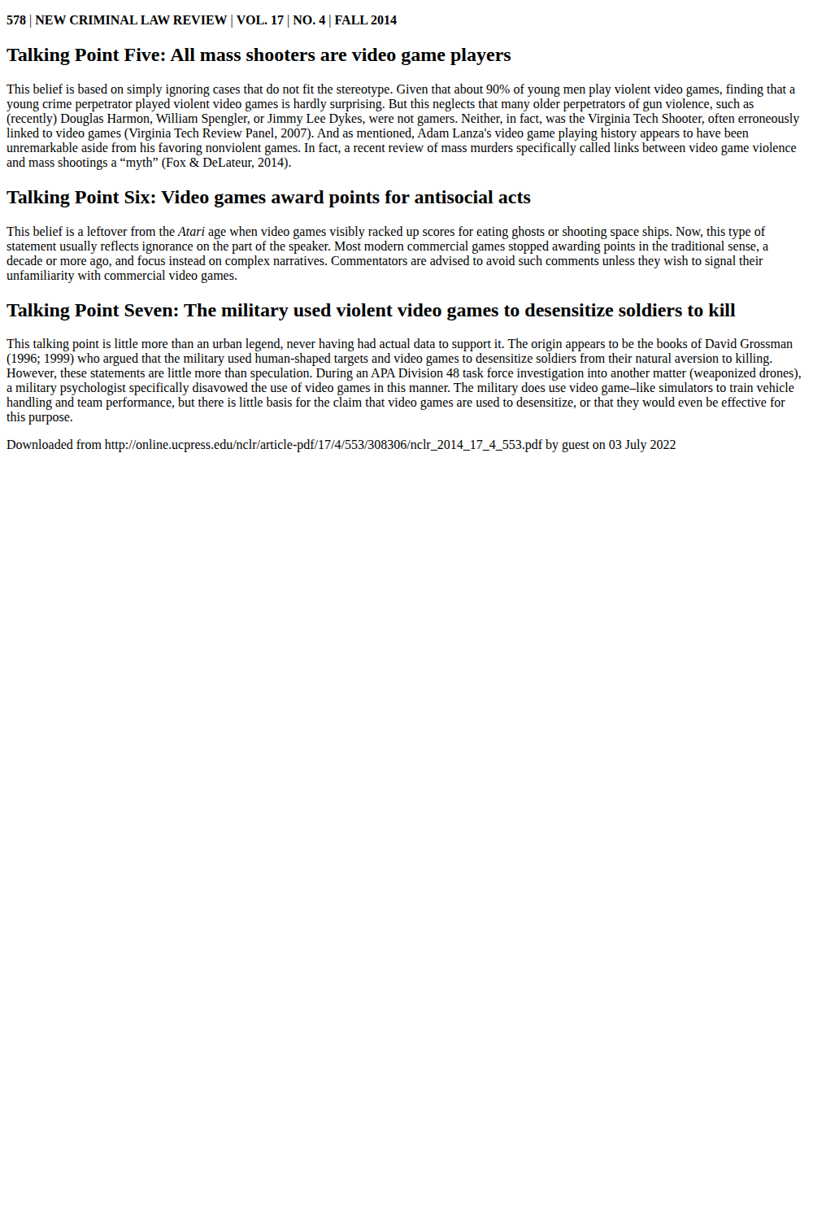578 | NEW CRIMINAL LAW REVIEW | VOL. 17 | NO. 4 | FALL 2014
Talking Point Five: All mass shooters are video game players
This belief is based on simply ignoring cases that do not fit the stereotype. Given that about 90% of young men play violent video games, finding that a young crime perpetrator played violent video games is hardly surprising. But this neglects that many older perpetrators of gun violence, such as (recently) Douglas Harmon, William Spengler, or Jimmy Lee Dykes, were not gamers. Neither, in fact, was the Virginia Tech Shooter, often erroneously linked to video games (Virginia Tech Review Panel, 2007). And as mentioned, Adam Lanza's video game playing history appears to have been unremarkable aside from his favoring nonviolent games. In fact, a recent review of mass murders specifically called links between video game violence and mass shootings a “myth” (Fox & DeLateur, 2014).
Talking Point Six: Video games award points for antisocial acts
This belief is a leftover from the Atari age when video games visibly racked up scores for eating ghosts or shooting space ships. Now, this type of statement usually reflects ignorance on the part of the speaker. Most modern commercial games stopped awarding points in the traditional sense, a decade or more ago, and focus instead on complex narratives. Commentators are advised to avoid such comments unless they wish to signal their unfamiliarity with commercial video games.
Talking Point Seven: The military used violent video games to desensitize soldiers to kill
This talking point is little more than an urban legend, never having had actual data to support it. The origin appears to be the books of David Grossman (1996; 1999) who argued that the military used human-shaped targets and video games to desensitize soldiers from their natural aversion to killing. However, these statements are little more than speculation. During an APA Division 48 task force investigation into another matter (weaponized drones), a military psychologist specifically disavowed the use of video games in this manner. The military does use video game–like simulators to train vehicle handling and team performance, but there is little basis for the claim that video games are used to desensitize, or that they would even be effective for this purpose.
Downloaded from http://online.ucpress.edu/nclr/article-pdf/17/4/553/308306/nclr_2014_17_4_553.pdf by guest on 03 July 2022